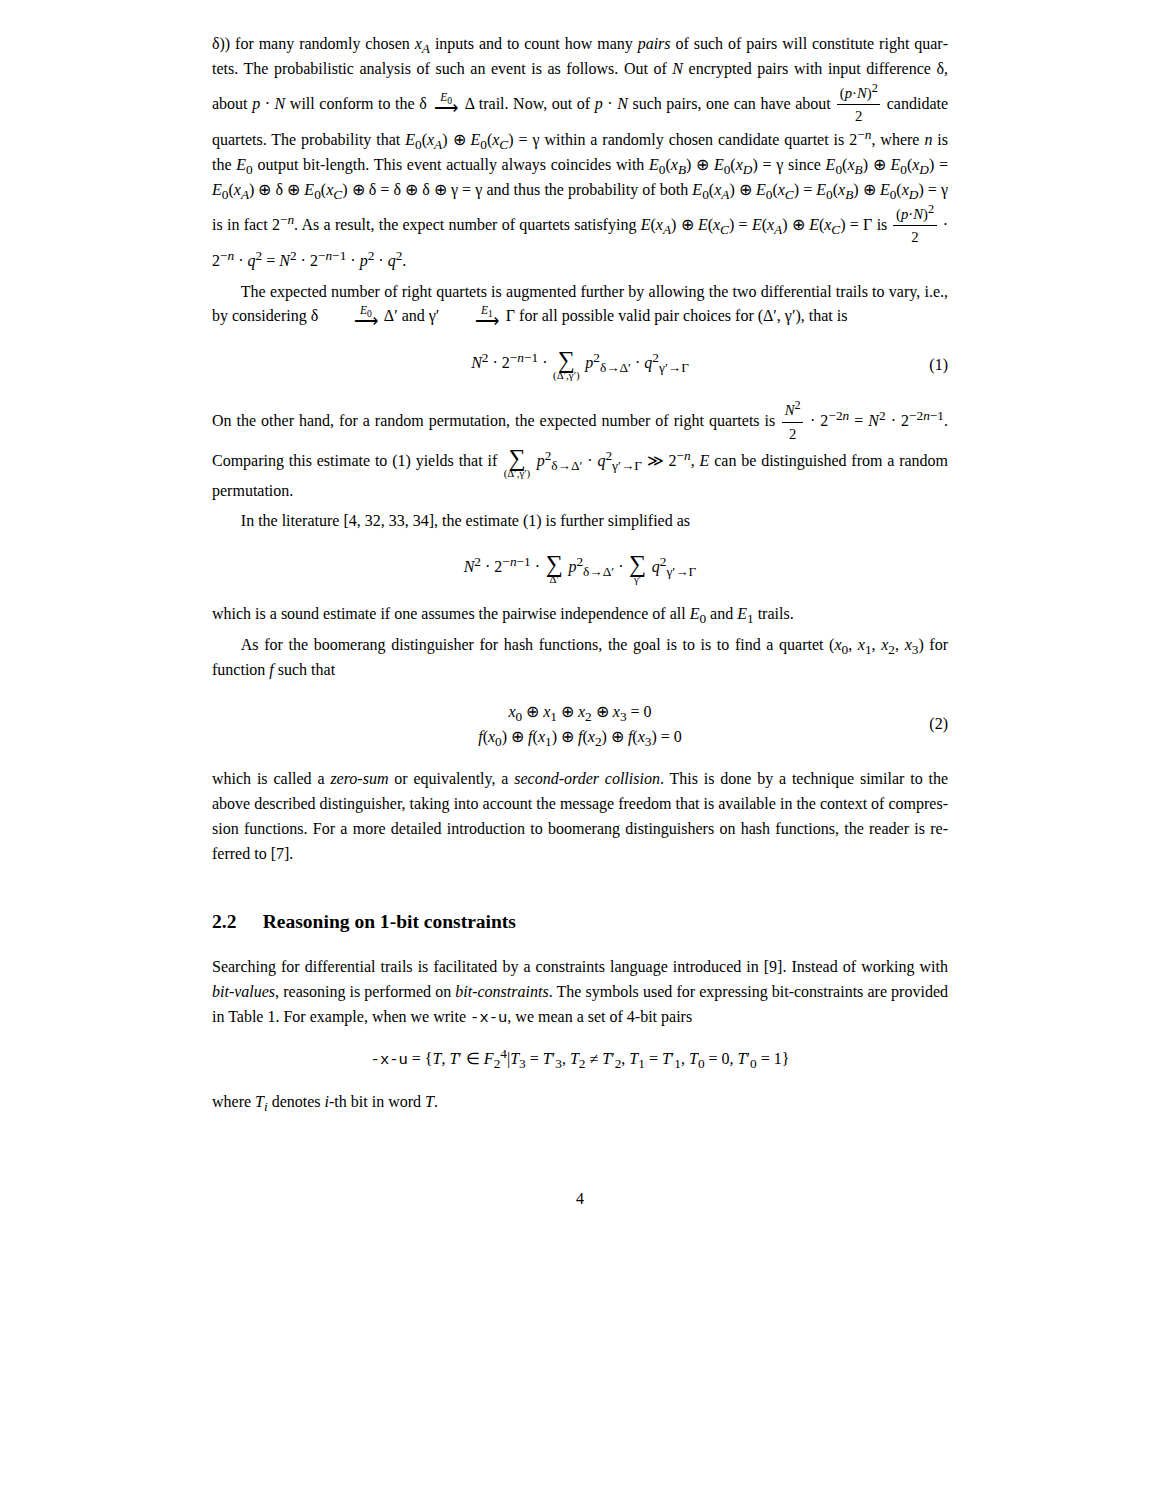δ)) for many randomly chosen xA inputs and to count how many pairs of such of pairs will constitute right quartets. The probabilistic analysis of such an event is as follows. Out of N encrypted pairs with input difference δ, about p · N will conform to the δ E0⟶ Δ trail. Now, out of p · N such pairs, one can have about (p·N)22 candidate quartets. The probability that E0(xA) ⊕ E0(xC) = γ within a randomly chosen candidate quartet is 2−n, where n is the E0 output bit-length. This event actually always coincides with E0(xB) ⊕ E0(xD) = γ since E0(xB) ⊕ E0(xD) = E0(xA) ⊕ δ ⊕ E0(xC) ⊕ δ = δ ⊕ δ ⊕ γ = γ and thus the probability of both E0(xA) ⊕ E0(xC) = E0(xB) ⊕ E0(xD) = γ is in fact 2−n. As a result, the expect number of quartets satisfying E(xA) ⊕ E(xC) = E(xA) ⊕ E(xC) = Γ is (p·N)22 · 2−n · q2 = N2 · 2−n−1 · p2 · q2.
The expected number of right quartets is augmented further by allowing the two differential trails to vary, i.e., by considering δ E0⟶ Δ′ and γ′ E1⟶ Γ for all possible valid pair choices for (Δ′, γ′), that is
N2 · 2−n−1 · ∑(Δ′,γ′) p2δ→Δ′ · q2γ′→Γ (1)
On the other hand, for a random permutation, the expected number of right quartets is N22 · 2−2n = N2 · 2−2n−1. Comparing this estimate to (1) yields that if ∑(Δ′,γ′) p2δ→Δ′ · q2γ′→Γ ≫ 2−n, E can be distinguished from a random permutation.
In the literature [4, 32, 33, 34], the estimate (1) is further simplified as
N2 · 2−n−1 · ∑Δ′ p2δ→Δ′ · ∑γ′ q2γ′→Γ
which is a sound estimate if one assumes the pairwise independence of all E0 and E1 trails.
As for the boomerang distinguisher for hash functions, the goal is to is to find a quartet (x0, x1, x2, x3) for function f such that
x0 ⊕ x1 ⊕ x2 ⊕ x3 = 0
f(x0) ⊕ f(x1) ⊕ f(x2) ⊕ f(x3) = 0
(2)
which is called a zero-sum or equivalently, a second-order collision. This is done by a technique similar to the above described distinguisher, taking into account the message freedom that is available in the context of compression functions. For a more detailed introduction to boomerang distinguishers on hash functions, the reader is referred to [7].
2.2 Reasoning on 1-bit constraints
Searching for differential trails is facilitated by a constraints language introduced in [9]. Instead of working with bit-values, reasoning is performed on bit-constraints. The symbols used for expressing bit-constraints are provided in Table 1. For example, when we write -x-u, we mean a set of 4-bit pairs
-x-u = {T, T′ ∈ F24|T3 = T′3, T2 ≠ T′2, T1 = T′1, T0 = 0, T′0 = 1}
where Ti denotes i-th bit in word T.
4